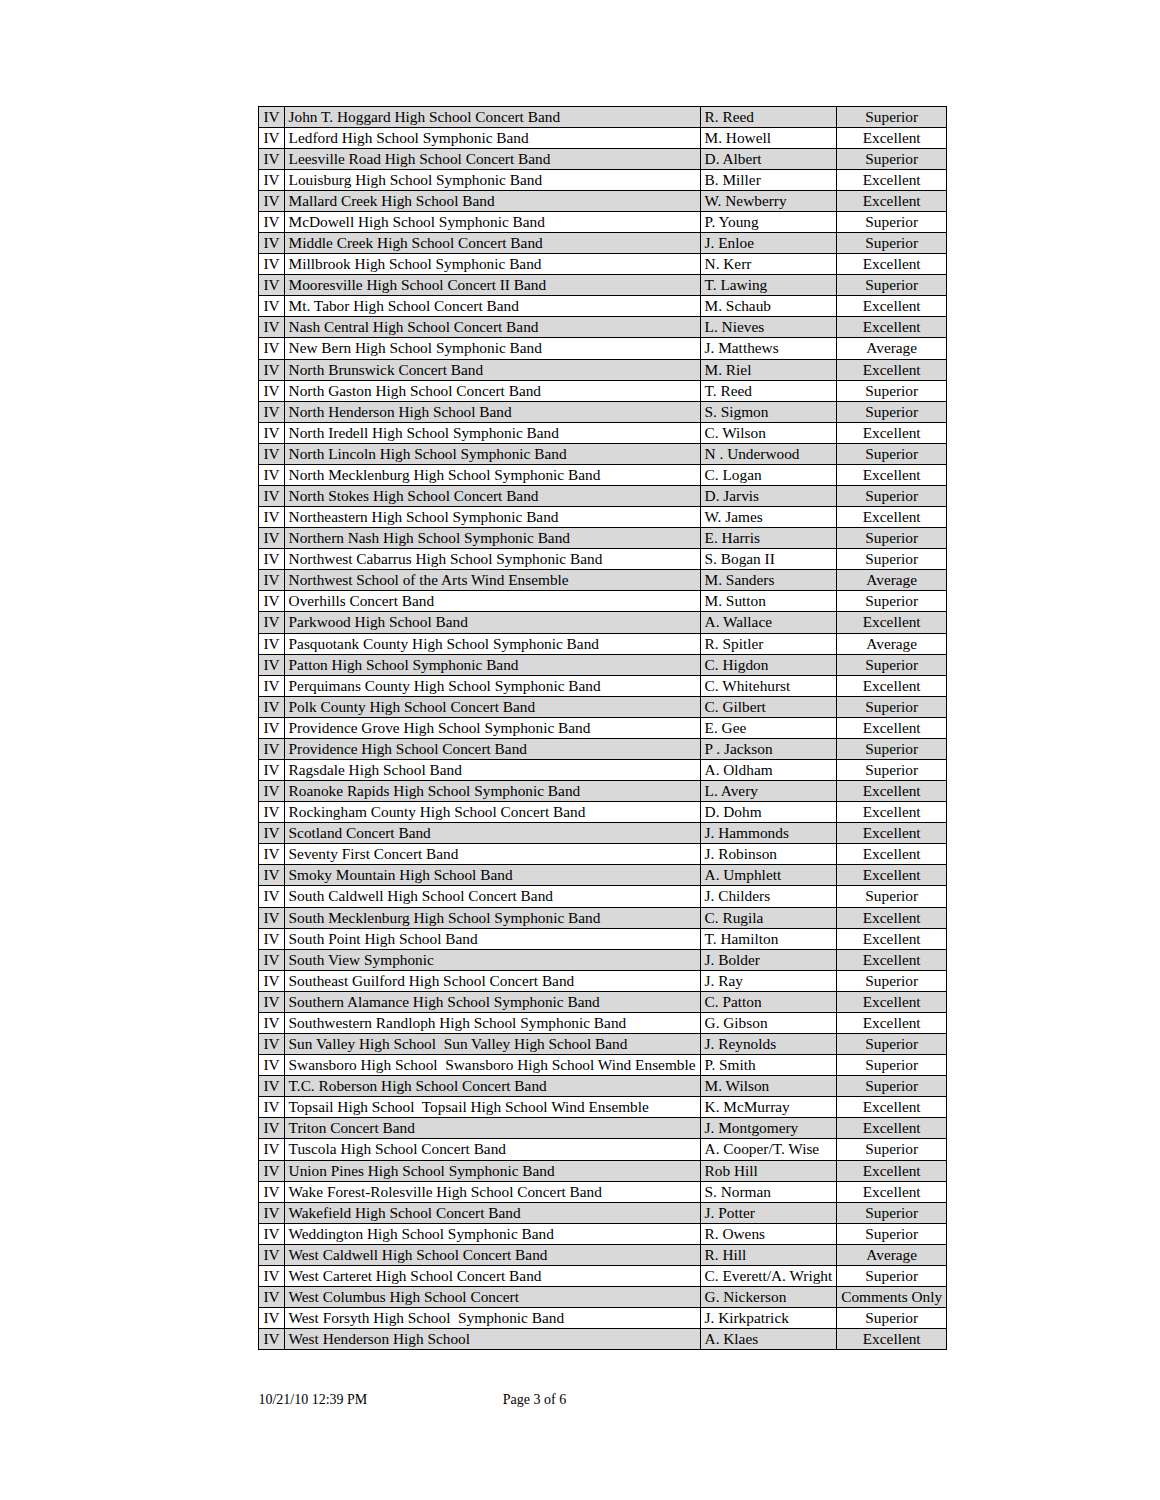| IV | John T. Hoggard High School Concert Band | R. Reed | Superior |
| IV | Ledford High School Symphonic Band | M. Howell | Excellent |
| IV | Leesville Road High School Concert Band | D. Albert | Superior |
| IV | Louisburg High School Symphonic Band | B. Miller | Excellent |
| IV | Mallard Creek High School Band | W. Newberry | Excellent |
| IV | McDowell High School Symphonic Band | P. Young | Superior |
| IV | Middle Creek High School Concert Band | J. Enloe | Superior |
| IV | Millbrook High School Symphonic Band | N. Kerr | Excellent |
| IV | Mooresville High School Concert II Band | T. Lawing | Superior |
| IV | Mt. Tabor High School Concert Band | M. Schaub | Excellent |
| IV | Nash Central High School Concert Band | L. Nieves | Excellent |
| IV | New Bern High School Symphonic Band | J. Matthews | Average |
| IV | North Brunswick Concert Band | M. Riel | Excellent |
| IV | North Gaston High School Concert Band | T. Reed | Superior |
| IV | North Henderson High School Band | S. Sigmon | Superior |
| IV | North Iredell High School Symphonic Band | C. Wilson | Excellent |
| IV | North Lincoln High School Symphonic Band | N . Underwood | Superior |
| IV | North Mecklenburg High School Symphonic Band | C. Logan | Excellent |
| IV | North Stokes High School Concert Band | D. Jarvis | Superior |
| IV | Northeastern High School Symphonic Band | W. James | Excellent |
| IV | Northern Nash High School Symphonic Band | E. Harris | Superior |
| IV | Northwest Cabarrus High School Symphonic Band | S. Bogan II | Superior |
| IV | Northwest School of the Arts Wind Ensemble | M. Sanders | Average |
| IV | Overhills Concert Band | M. Sutton | Superior |
| IV | Parkwood High School Band | A. Wallace | Excellent |
| IV | Pasquotank County High School Symphonic Band | R. Spitler | Average |
| IV | Patton High School Symphonic Band | C. Higdon | Superior |
| IV | Perquimans County High School Symphonic Band | C. Whitehurst | Excellent |
| IV | Polk County High School Concert Band | C. Gilbert | Superior |
| IV | Providence Grove High School Symphonic Band | E. Gee | Excellent |
| IV | Providence High School Concert Band | P . Jackson | Superior |
| IV | Ragsdale High School Band | A. Oldham | Superior |
| IV | Roanoke Rapids High School Symphonic Band | L. Avery | Excellent |
| IV | Rockingham County High School Concert Band | D. Dohm | Excellent |
| IV | Scotland Concert Band | J. Hammonds | Excellent |
| IV | Seventy First Concert Band | J. Robinson | Excellent |
| IV | Smoky Mountain High School Band | A. Umphlett | Excellent |
| IV | South Caldwell High School Concert Band | J. Childers | Superior |
| IV | South Mecklenburg High School Symphonic Band | C. Rugila | Excellent |
| IV | South Point High School Band | T. Hamilton | Excellent |
| IV | South View Symphonic | J. Bolder | Excellent |
| IV | Southeast Guilford High School Concert Band | J. Ray | Superior |
| IV | Southern Alamance High School Symphonic Band | C. Patton | Excellent |
| IV | Southwestern Randloph High School Symphonic Band | G. Gibson | Excellent |
| IV | Sun Valley High School Sun Valley High School Band | J. Reynolds | Superior |
| IV | Swansboro High School Swansboro High School Wind Ensemble | P. Smith | Superior |
| IV | T.C. Roberson High School Concert Band | M. Wilson | Superior |
| IV | Topsail High School Topsail High School Wind Ensemble | K. McMurray | Excellent |
| IV | Triton Concert Band | J. Montgomery | Excellent |
| IV | Tuscola High School Concert Band | A. Cooper/T. Wise | Superior |
| IV | Union Pines High School Symphonic Band | Rob Hill | Excellent |
| IV | Wake Forest-Rolesville High School Concert Band | S. Norman | Excellent |
| IV | Wakefield High School Concert Band | J. Potter | Superior |
| IV | Weddington High School Symphonic Band | R. Owens | Superior |
| IV | West Caldwell High School Concert Band | R. Hill | Average |
| IV | West Carteret High School Concert Band | C. Everett/A. Wright | Superior |
| IV | West Columbus High School Concert | G. Nickerson | Comments Only |
| IV | West Forsyth High School Symphonic Band | J. Kirkpatrick | Superior |
| IV | West Henderson High School | A. Klaes | Excellent |
10/21/10 12:39 PM
Page 3 of 6